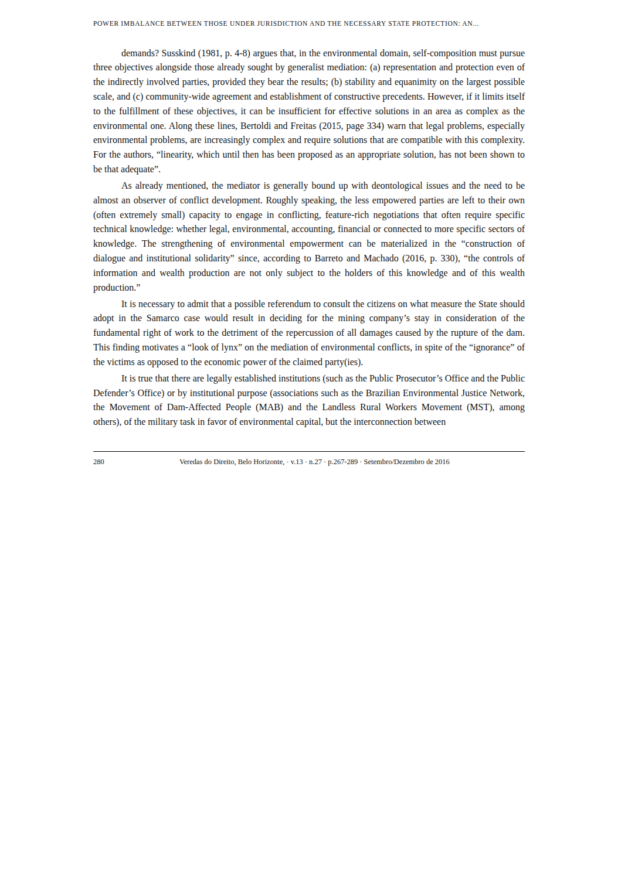Power Imbalance Between Those Under Jurisdiction and the Necessary State Protection: An...
demands? Susskind (1981, p. 4-8) argues that, in the environmental domain, self-composition must pursue three objectives alongside those already sought by generalist mediation: (a) representation and protection even of the indirectly involved parties, provided they bear the results; (b) stability and equanimity on the largest possible scale, and (c) community-wide agreement and establishment of constructive precedents. However, if it limits itself to the fulfillment of these objectives, it can be insufficient for effective solutions in an area as complex as the environmental one. Along these lines, Bertoldi and Freitas (2015, page 334) warn that legal problems, especially environmental problems, are increasingly complex and require solutions that are compatible with this complexity. For the authors, “linearity, which until then has been proposed as an appropriate solution, has not been shown to be that adequate”.
As already mentioned, the mediator is generally bound up with deontological issues and the need to be almost an observer of conflict development. Roughly speaking, the less empowered parties are left to their own (often extremely small) capacity to engage in conflicting, feature-rich negotiations that often require specific technical knowledge: whether legal, environmental, accounting, financial or connected to more specific sectors of knowledge. The strengthening of environmental empowerment can be materialized in the “construction of dialogue and institutional solidarity” since, according to Barreto and Machado (2016, p. 330), “the controls of information and wealth production are not only subject to the holders of this knowledge and of this wealth production.”
It is necessary to admit that a possible referendum to consult the citizens on what measure the State should adopt in the Samarco case would result in deciding for the mining company’s stay in consideration of the fundamental right of work to the detriment of the repercussion of all damages caused by the rupture of the dam. This finding motivates a “look of lynx” on the mediation of environmental conflicts, in spite of the “ignorance” of the victims as opposed to the economic power of the claimed party(ies).
It is true that there are legally established institutions (such as the Public Prosecutor’s Office and the Public Defender’s Office) or by institutional purpose (associations such as the Brazilian Environmental Justice Network, the Movement of Dam-Affected People (MAB) and the Landless Rural Workers Movement (MST), among others), of the military task in favor of environmental capital, but the interconnection between
280 Veredas do Direito, Belo Horizonte, · v.13 · n.27 · p.267-289 · Setembro/Dezembro de 2016